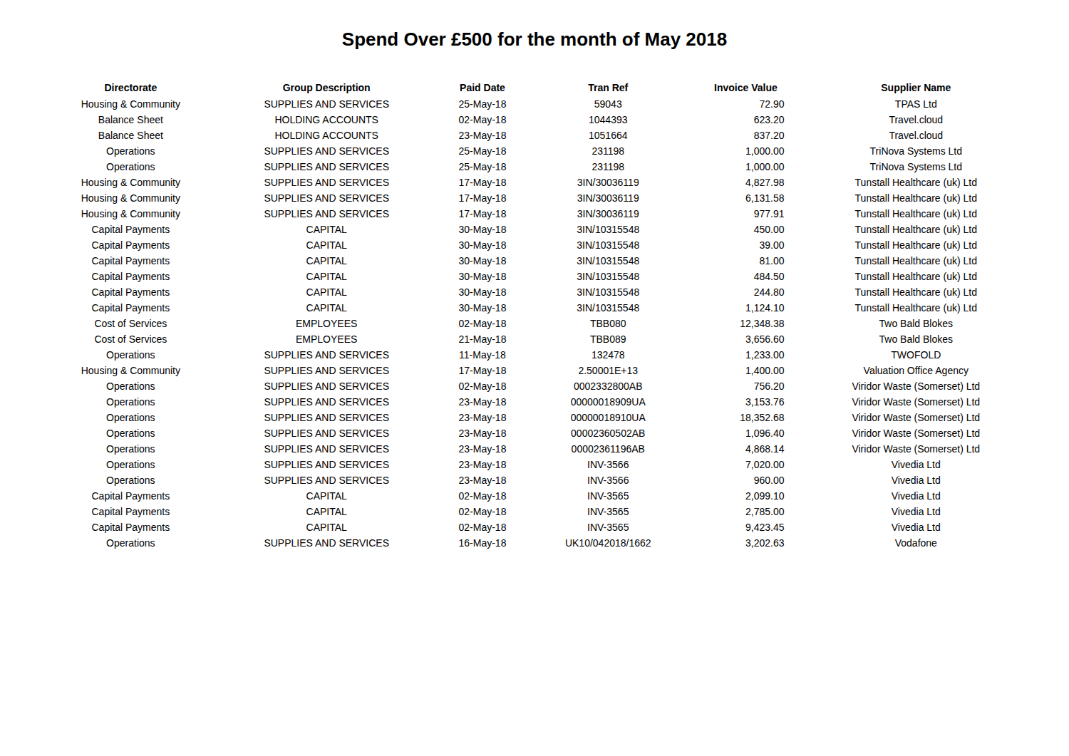Spend Over £500 for the month of May 2018
| Directorate | Group Description | Paid Date | Tran Ref | Invoice Value | Supplier Name |
| --- | --- | --- | --- | --- | --- |
| Housing & Community | SUPPLIES AND SERVICES | 25-May-18 | 59043 | 72.90 | TPAS Ltd |
| Balance Sheet | HOLDING ACCOUNTS | 02-May-18 | 1044393 | 623.20 | Travel.cloud |
| Balance Sheet | HOLDING ACCOUNTS | 23-May-18 | 1051664 | 837.20 | Travel.cloud |
| Operations | SUPPLIES AND SERVICES | 25-May-18 | 231198 | 1,000.00 | TriNova Systems Ltd |
| Operations | SUPPLIES AND SERVICES | 25-May-18 | 231198 | 1,000.00 | TriNova Systems Ltd |
| Housing & Community | SUPPLIES AND SERVICES | 17-May-18 | 3IN/30036119 | 4,827.98 | Tunstall Healthcare (uk) Ltd |
| Housing & Community | SUPPLIES AND SERVICES | 17-May-18 | 3IN/30036119 | 6,131.58 | Tunstall Healthcare (uk) Ltd |
| Housing & Community | SUPPLIES AND SERVICES | 17-May-18 | 3IN/30036119 | 977.91 | Tunstall Healthcare (uk) Ltd |
| Capital Payments | CAPITAL | 30-May-18 | 3IN/10315548 | 450.00 | Tunstall Healthcare (uk) Ltd |
| Capital Payments | CAPITAL | 30-May-18 | 3IN/10315548 | 39.00 | Tunstall Healthcare (uk) Ltd |
| Capital Payments | CAPITAL | 30-May-18 | 3IN/10315548 | 81.00 | Tunstall Healthcare (uk) Ltd |
| Capital Payments | CAPITAL | 30-May-18 | 3IN/10315548 | 484.50 | Tunstall Healthcare (uk) Ltd |
| Capital Payments | CAPITAL | 30-May-18 | 3IN/10315548 | 244.80 | Tunstall Healthcare (uk) Ltd |
| Capital Payments | CAPITAL | 30-May-18 | 3IN/10315548 | 1,124.10 | Tunstall Healthcare (uk) Ltd |
| Cost of Services | EMPLOYEES | 02-May-18 | TBB080 | 12,348.38 | Two Bald Blokes |
| Cost of Services | EMPLOYEES | 21-May-18 | TBB089 | 3,656.60 | Two Bald Blokes |
| Operations | SUPPLIES AND SERVICES | 11-May-18 | 132478 | 1,233.00 | TWOFOLD |
| Housing & Community | SUPPLIES AND SERVICES | 17-May-18 | 2.50001E+13 | 1,400.00 | Valuation Office Agency |
| Operations | SUPPLIES AND SERVICES | 02-May-18 | 0002332800AB | 756.20 | Viridor Waste (Somerset) Ltd |
| Operations | SUPPLIES AND SERVICES | 23-May-18 | 00000018909UA | 3,153.76 | Viridor Waste (Somerset) Ltd |
| Operations | SUPPLIES AND SERVICES | 23-May-18 | 00000018910UA | 18,352.68 | Viridor Waste (Somerset) Ltd |
| Operations | SUPPLIES AND SERVICES | 23-May-18 | 00002360502AB | 1,096.40 | Viridor Waste (Somerset) Ltd |
| Operations | SUPPLIES AND SERVICES | 23-May-18 | 00002361196AB | 4,868.14 | Viridor Waste (Somerset) Ltd |
| Operations | SUPPLIES AND SERVICES | 23-May-18 | INV-3566 | 7,020.00 | Vivedia Ltd |
| Operations | SUPPLIES AND SERVICES | 23-May-18 | INV-3566 | 960.00 | Vivedia Ltd |
| Capital Payments | CAPITAL | 02-May-18 | INV-3565 | 2,099.10 | Vivedia Ltd |
| Capital Payments | CAPITAL | 02-May-18 | INV-3565 | 2,785.00 | Vivedia Ltd |
| Capital Payments | CAPITAL | 02-May-18 | INV-3565 | 9,423.45 | Vivedia Ltd |
| Operations | SUPPLIES AND SERVICES | 16-May-18 | UK10/042018/1662 | 3,202.63 | Vodafone |